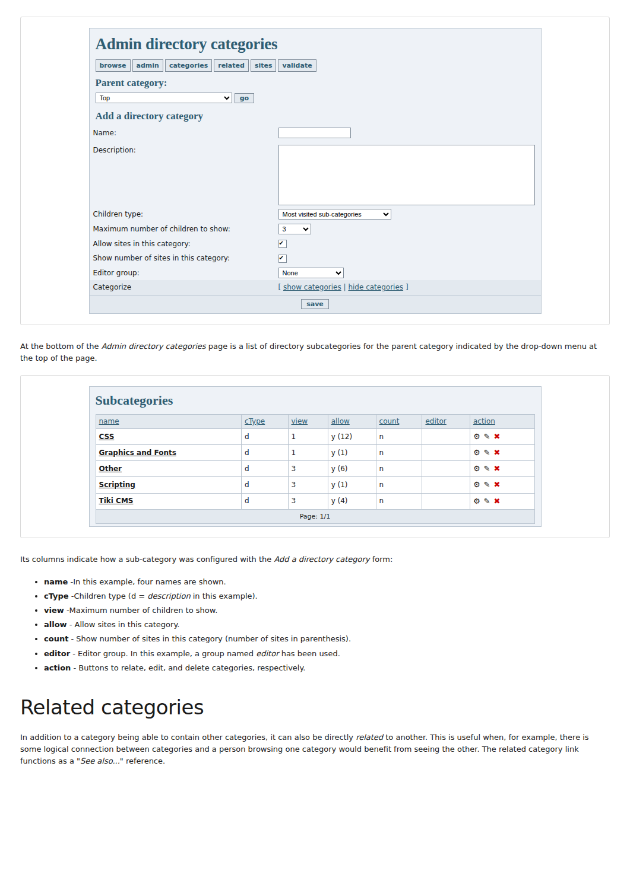Admin directory categories
browse admin categories related sites validate
Parent category:
Top go
Add a directory category
| Name: | |
| Description: | |
| Children type: | Most visited sub-categories |
| Maximum number of children to show: | 3 |
| Allow sites in this category: | |
| Show number of sites in this category: | |
| Editor group: | None |
| Categorize | [ show categories / hide categories ] |
save
At the bottom of the Admin directory categories page is a list of directory subcategories for the parent category indicated by the drop-down menu at the top of the page.
Subcategories
| name | cType | view | allow | count | editor | action |
| --- | --- | --- | --- | --- | --- | --- |
| CSS | d | 1 | y (12) | n | | ⚙ ✎ ✖ |
| Graphics and Fonts | d | 1 | y (1) | n | | ⚙ ✎ ✖ |
| Other | d | 3 | y (6) | n | | ⚙ ✎ ✖ |
| Scripting | d | 3 | y (1) | n | | ⚙ ✎ ✖ |
| Tiki CMS | d | 3 | y (4) | n | | ⚙ ✎ ✖ |
| Page: 1/1 |
Its columns indicate how a sub-category was configured with the Add a directory category form:
name -In this example, four names are shown.
cType -Children type (d = description in this example).
view -Maximum number of children to show.
allow - Allow sites in this category.
count - Show number of sites in this category (number of sites in parenthesis).
editor - Editor group. In this example, a group named editor has been used.
action - Buttons to relate, edit, and delete categories, respectively.
Related categories
In addition to a category being able to contain other categories, it can also be directly related to another. This is useful when, for example, there is some logical connection between categories and a person browsing one category would benefit from seeing the other. The related category link functions as a "See also..." reference.